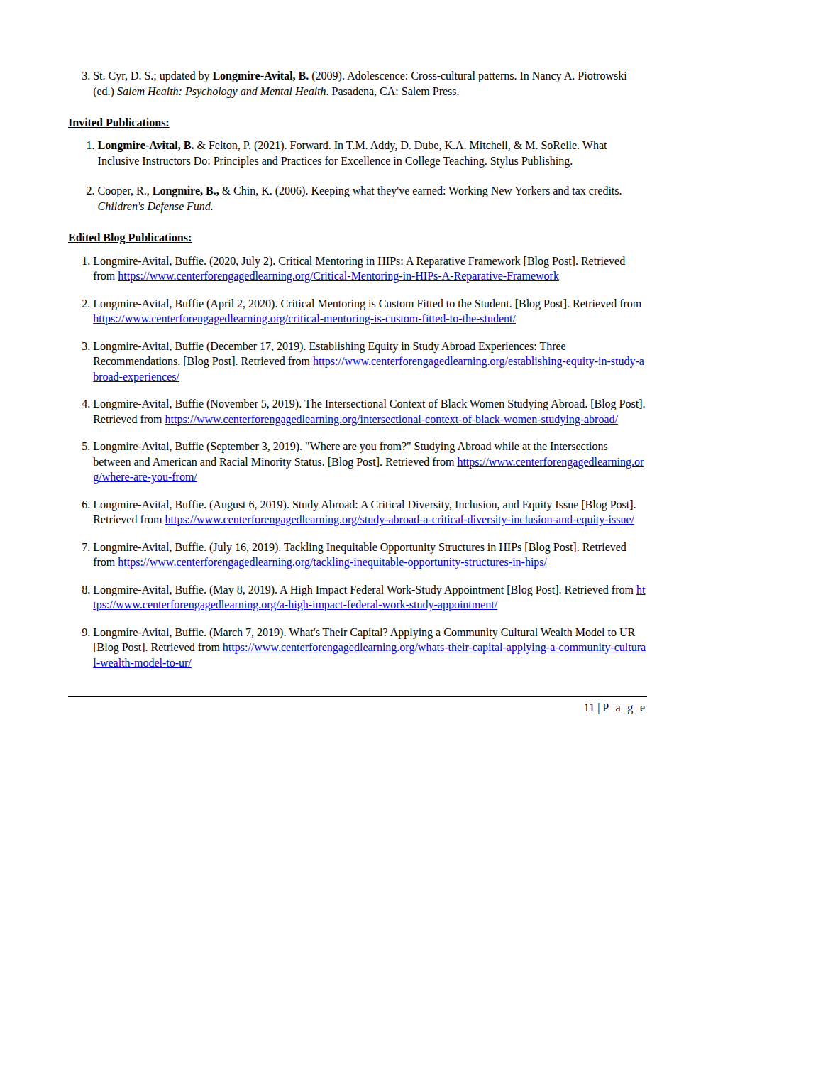St. Cyr, D. S.; updated by Longmire-Avital, B. (2009). Adolescence: Cross-cultural patterns. In Nancy A. Piotrowski (ed.) Salem Health: Psychology and Mental Health. Pasadena, CA: Salem Press.
Invited Publications:
Longmire-Avital, B. & Felton, P. (2021). Forward. In T.M. Addy, D. Dube, K.A. Mitchell, & M. SoRelle. What Inclusive Instructors Do: Principles and Practices for Excellence in College Teaching. Stylus Publishing.
Cooper, R., Longmire, B., & Chin, K. (2006). Keeping what they've earned: Working New Yorkers and tax credits. Children's Defense Fund.
Edited Blog Publications:
Longmire-Avital, Buffie. (2020, July 2). Critical Mentoring in HIPs: A Reparative Framework [Blog Post]. Retrieved from https://www.centerforengagedlearning.org/Critical-Mentoring-in-HIPs-A-Reparative-Framework
Longmire-Avital, Buffie (April 2, 2020). Critical Mentoring is Custom Fitted to the Student. [Blog Post]. Retrieved from https://www.centerforengagedlearning.org/critical-mentoring-is-custom-fitted-to-the-student/
Longmire-Avital, Buffie (December 17, 2019). Establishing Equity in Study Abroad Experiences: Three Recommendations. [Blog Post]. Retrieved from https://www.centerforengagedlearning.org/establishing-equity-in-study-abroad-experiences/
Longmire-Avital, Buffie (November 5, 2019). The Intersectional Context of Black Women Studying Abroad. [Blog Post]. Retrieved from https://www.centerforengagedlearning.org/intersectional-context-of-black-women-studying-abroad/
Longmire-Avital, Buffie (September 3, 2019). "Where are you from?" Studying Abroad while at the Intersections between and American and Racial Minority Status. [Blog Post]. Retrieved from https://www.centerforengagedlearning.org/where-are-you-from/
Longmire-Avital, Buffie. (August 6, 2019). Study Abroad: A Critical Diversity, Inclusion, and Equity Issue [Blog Post]. Retrieved from https://www.centerforengagedlearning.org/study-abroad-a-critical-diversity-inclusion-and-equity-issue/
Longmire-Avital, Buffie. (July 16, 2019). Tackling Inequitable Opportunity Structures in HIPs [Blog Post]. Retrieved from https://www.centerforengagedlearning.org/tackling-inequitable-opportunity-structures-in-hips/
Longmire-Avital, Buffie. (May 8, 2019). A High Impact Federal Work-Study Appointment [Blog Post]. Retrieved from https://www.centerforengagedlearning.org/a-high-impact-federal-work-study-appointment/
Longmire-Avital, Buffie. (March 7, 2019). What's Their Capital? Applying a Community Cultural Wealth Model to UR [Blog Post]. Retrieved from https://www.centerforengagedlearning.org/whats-their-capital-applying-a-community-cultural-wealth-model-to-ur/
11 | P a g e